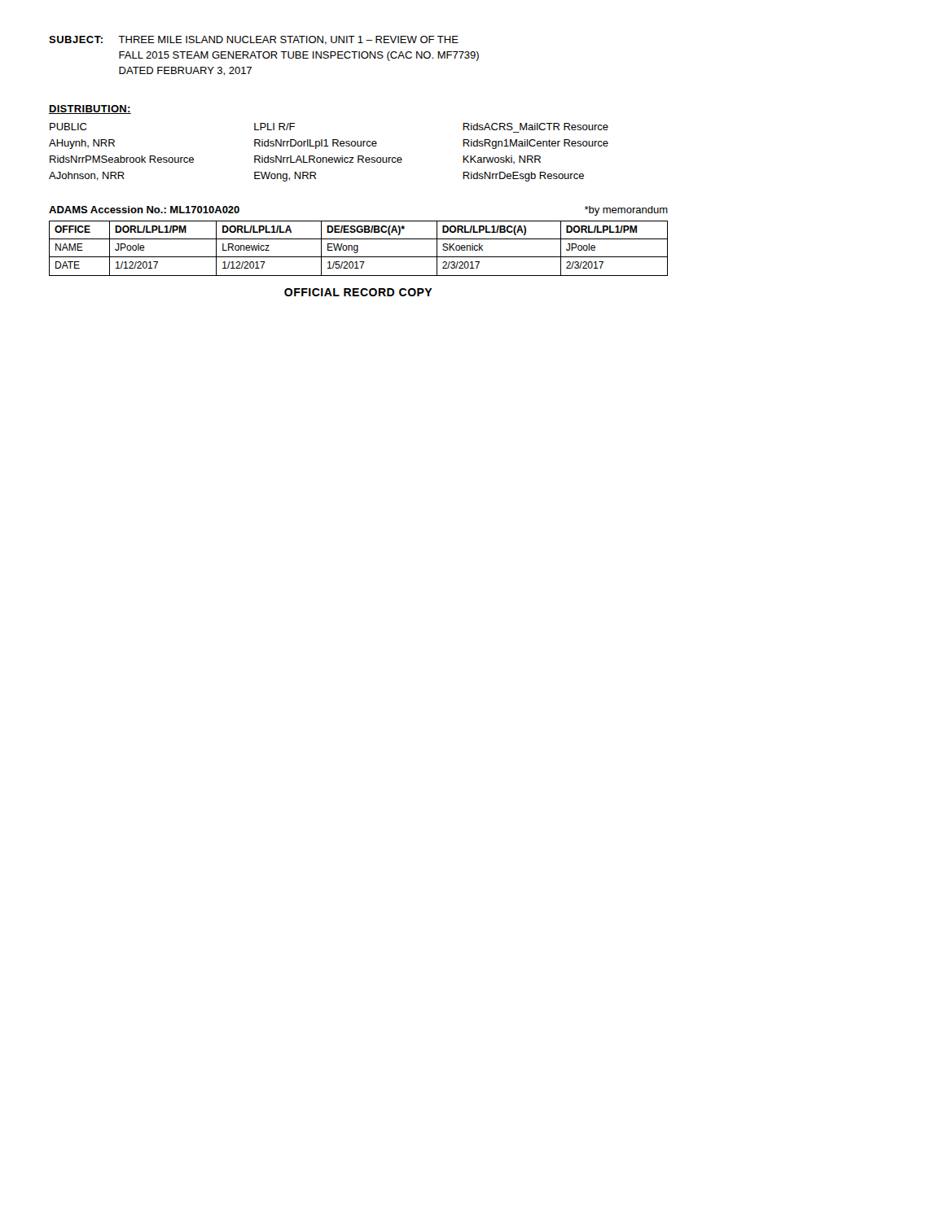SUBJECT:
THREE MILE ISLAND NUCLEAR STATION, UNIT 1 – REVIEW OF THE
FALL 2015 STEAM GENERATOR TUBE INSPECTIONS (CAC NO. MF7739)
DATED FEBRUARY 3, 2017
DISTRIBUTION:
| PUBLIC | LPLI R/F | RidsACRS_MailCTR Resource |
| AHuynh, NRR | RidsNrrDorlLpl1 Resource | RidsRgn1MailCenter Resource |
| RidsNrrPMSeabrook Resource | RidsNrrLALRonewicz Resource | KKarwoski, NRR |
| AJohnson, NRR | EWong, NRR | RidsNrrDeEsgb Resource |
ADAMS Accession No.: ML17010A020 *by memorandum
| OFFICE | DORL/LPL1/PM | DORL/LPL1/LA | DE/ESGB/BC(A)* | DORL/LPL1/BC(A) | DORL/LPL1/PM |
| --- | --- | --- | --- | --- | --- |
| NAME | JPoole | LRonewicz | EWong | SKoenick | JPoole |
| DATE | 1/12/2017 | 1/12/2017 | 1/5/2017 | 2/3/2017 | 2/3/2017 |
OFFICIAL RECORD COPY